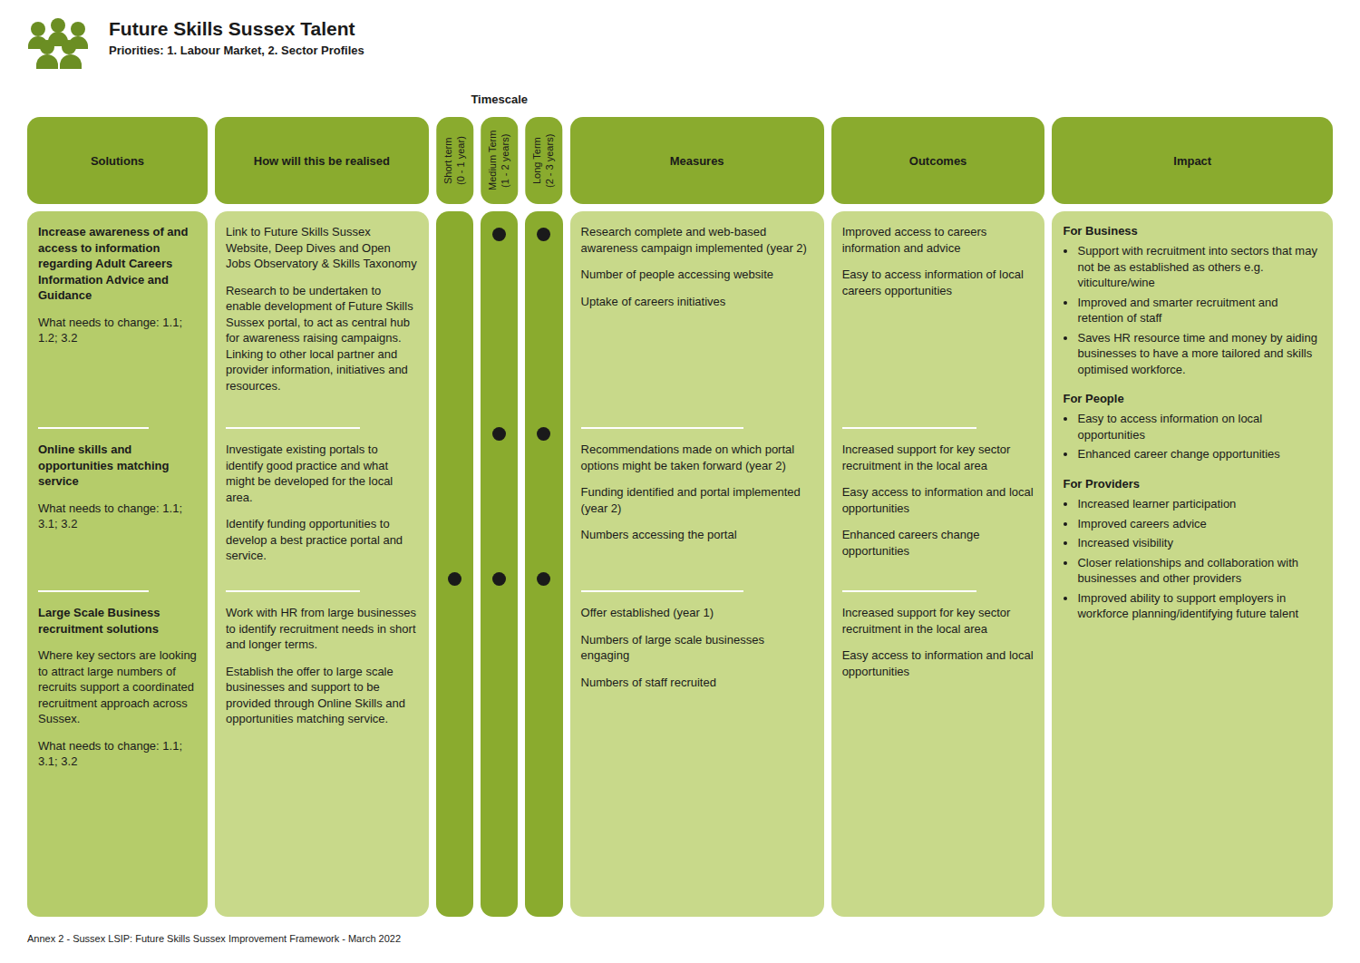Future Skills Sussex Talent
Priorities: 1. Labour Market, 2. Sector Profiles
Timescale
Solutions
How will this be realised
Short term
(0 - 1 year)
Medium Term
(1 - 2 years)
Long Term
(2 - 3 years)
Measures
Outcomes
Impact
Increase awareness of and access to information regarding Adult Careers Information Advice and Guidance
What needs to change: 1.1; 1.2; 3.2
Online skills and opportunities matching service
What needs to change: 1.1; 3.1; 3.2
Large Scale Business recruitment solutions
Where key sectors are looking to attract large numbers of recruits support a coordinated recruitment approach across Sussex.
What needs to change: 1.1; 3.1; 3.2
Link to Future Skills Sussex Website, Deep Dives and Open Jobs Observatory & Skills Taxonomy
Research to be undertaken to enable development of Future Skills Sussex portal, to act as central hub for awareness raising campaigns. Linking to other local partner and provider information, initiatives and resources.
Investigate existing portals to identify good practice and what might be developed for the local area.
Identify funding opportunities to develop a best practice portal and service.
Work with HR from large businesses to identify recruitment needs in short and longer terms.
Establish the offer to large scale businesses and support to be provided through Online Skills and opportunities matching service.
Research complete and web-based awareness campaign implemented (year 2)
Number of people accessing website
Uptake of careers initiatives
Recommendations made on which portal options might be taken forward (year 2)
Funding identified and portal implemented (year 2)
Numbers accessing the portal
Offer established (year 1)
Numbers of large scale businesses engaging
Numbers of staff recruited
Improved access to careers information and advice
Easy to access information of local careers opportunities
Increased support for key sector recruitment in the local area
Easy access to information and local opportunities
Enhanced careers change opportunities
Increased support for key sector recruitment in the local area
Easy access to information and local opportunities
For Business
Support with recruitment into sectors that may not be as established as others e.g. viticulture/wine
Improved and smarter recruitment and retention of staff
Saves HR resource time and money by aiding businesses to have a more tailored and skills optimised workforce.
For People
Easy to access information on local opportunities
Enhanced career change opportunities
For Providers
Increased learner participation
Improved careers advice
Increased visibility
Closer relationships and collaboration with businesses and other providers
Improved ability to support employers in workforce planning/identifying future talent
Annex 2 - Sussex LSIP: Future Skills Sussex Improvement Framework - March 2022